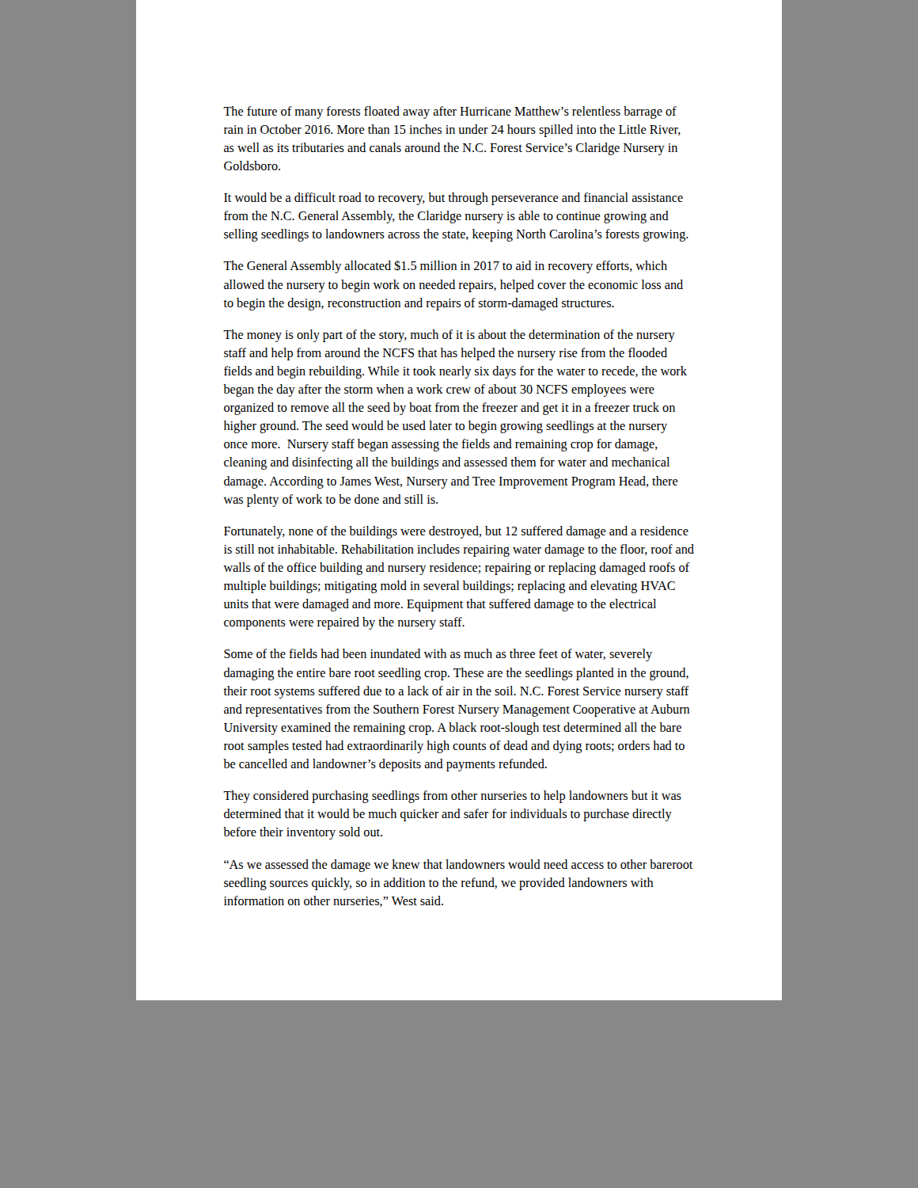The future of many forests floated away after Hurricane Matthew’s relentless barrage of rain in October 2016. More than 15 inches in under 24 hours spilled into the Little River, as well as its tributaries and canals around the N.C. Forest Service’s Claridge Nursery in Goldsboro.
It would be a difficult road to recovery, but through perseverance and financial assistance from the N.C. General Assembly, the Claridge nursery is able to continue growing and selling seedlings to landowners across the state, keeping North Carolina’s forests growing.
The General Assembly allocated $1.5 million in 2017 to aid in recovery efforts, which allowed the nursery to begin work on needed repairs, helped cover the economic loss and to begin the design, reconstruction and repairs of storm-damaged structures.
The money is only part of the story, much of it is about the determination of the nursery staff and help from around the NCFS that has helped the nursery rise from the flooded fields and begin rebuilding. While it took nearly six days for the water to recede, the work began the day after the storm when a work crew of about 30 NCFS employees were organized to remove all the seed by boat from the freezer and get it in a freezer truck on higher ground. The seed would be used later to begin growing seedlings at the nursery once more. Nursery staff began assessing the fields and remaining crop for damage, cleaning and disinfecting all the buildings and assessed them for water and mechanical damage. According to James West, Nursery and Tree Improvement Program Head, there was plenty of work to be done and still is.
Fortunately, none of the buildings were destroyed, but 12 suffered damage and a residence is still not inhabitable. Rehabilitation includes repairing water damage to the floor, roof and walls of the office building and nursery residence; repairing or replacing damaged roofs of multiple buildings; mitigating mold in several buildings; replacing and elevating HVAC units that were damaged and more. Equipment that suffered damage to the electrical components were repaired by the nursery staff.
Some of the fields had been inundated with as much as three feet of water, severely damaging the entire bare root seedling crop. These are the seedlings planted in the ground, their root systems suffered due to a lack of air in the soil. N.C. Forest Service nursery staff and representatives from the Southern Forest Nursery Management Cooperative at Auburn University examined the remaining crop. A black root-slough test determined all the bare root samples tested had extraordinarily high counts of dead and dying roots; orders had to be cancelled and landowner’s deposits and payments refunded.
They considered purchasing seedlings from other nurseries to help landowners but it was determined that it would be much quicker and safer for individuals to purchase directly before their inventory sold out.
“As we assessed the damage we knew that landowners would need access to other bareroot seedling sources quickly, so in addition to the refund, we provided landowners with information on other nurseries,” West said.